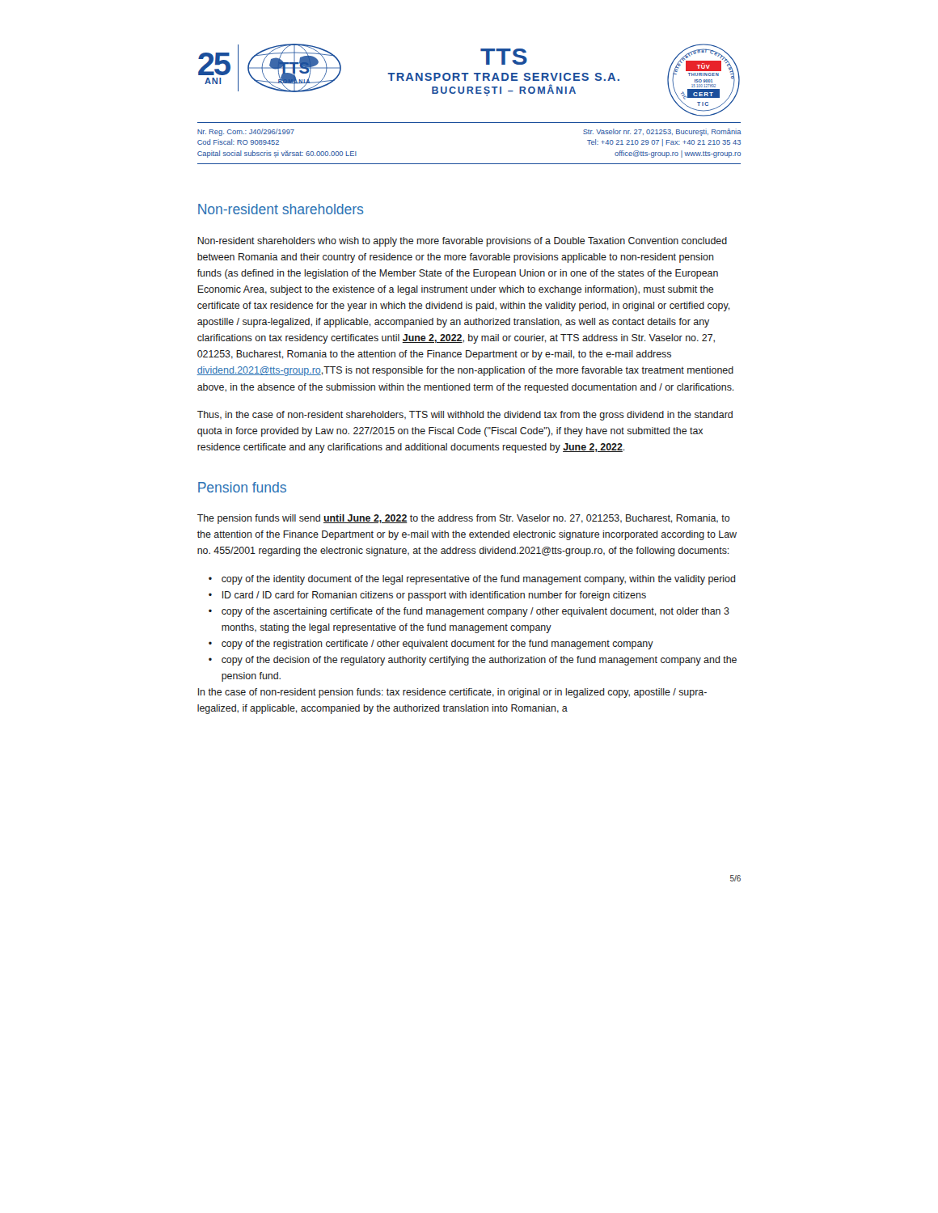25
ANI
TTS ROMANIA
TTS
TRANSPORT TRADE SERVICES S.A.
BUCUREȘTI – ROMÂNIA
International Certification TIC TÜV THURINGEN ISO 9001 15 100 127892 CERT TIC
Nr. Reg. Com.: J40/296/1997
Cod Fiscal: RO 9089452
Capital social subscris și vărsat: 60.000.000 LEI
Str. Vaselor nr. 27, 021253, Bucureşti, România
Tel: +40 21 210 29 07 | Fax: +40 21 210 35 43
office@tts-group.ro | www.tts-group.ro
Non-resident shareholders
Non-resident shareholders who wish to apply the more favorable provisions of a Double Taxation Convention concluded between Romania and their country of residence or the more favorable provisions applicable to non-resident pension funds (as defined in the legislation of the Member State of the European Union or in one of the states of the European Economic Area, subject to the existence of a legal instrument under which to exchange information), must submit the certificate of tax residence for the year in which the dividend is paid, within the validity period, in original or certified copy, apostille / supra-legalized, if applicable, accompanied by an authorized translation, as well as contact details for any clarifications on tax residency certificates until June 2, 2022, by mail or courier, at TTS address in Str. Vaselor no. 27, 021253, Bucharest, Romania to the attention of the Finance Department or by e-mail, to the e-mail address dividend.2021@tts-group.ro,TTS is not responsible for the non-application of the more favorable tax treatment mentioned above, in the absence of the submission within the mentioned term of the requested documentation and / or clarifications.
Thus, in the case of non-resident shareholders, TTS will withhold the dividend tax from the gross dividend in the standard quota in force provided by Law no. 227/2015 on the Fiscal Code ("Fiscal Code"), if they have not submitted the tax residence certificate and any clarifications and additional documents requested by June 2, 2022.
Pension funds
The pension funds will send until June 2, 2022 to the address from Str. Vaselor no. 27, 021253, Bucharest, Romania, to the attention of the Finance Department or by e-mail with the extended electronic signature incorporated according to Law no. 455/2001 regarding the electronic signature, at the address dividend.2021@tts-group.ro, of the following documents:
copy of the identity document of the legal representative of the fund management company, within the validity period
ID card / ID card for Romanian citizens or passport with identification number for foreign citizens
copy of the ascertaining certificate of the fund management company / other equivalent document, not older than 3 months, stating the legal representative of the fund management company
copy of the registration certificate / other equivalent document for the fund management company
copy of the decision of the regulatory authority certifying the authorization of the fund management company and the pension fund.
In the case of non-resident pension funds: tax residence certificate, in original or in legalized copy, apostille / supra-legalized, if applicable, accompanied by the authorized translation into Romanian, a
5/6